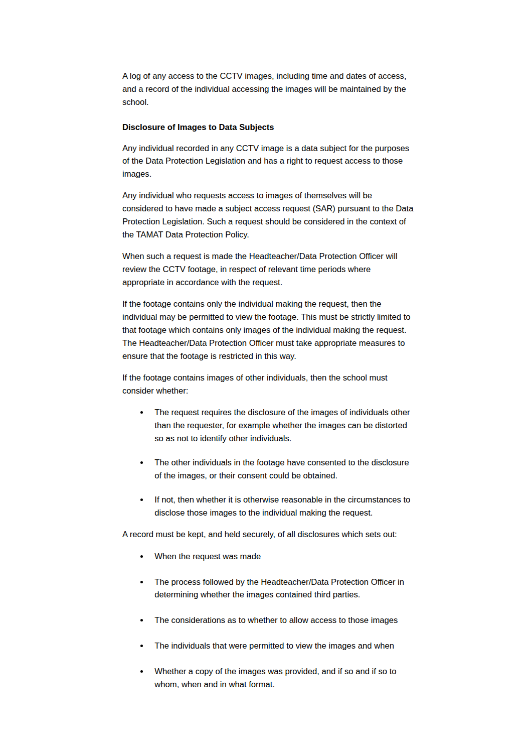A log of any access to the CCTV images, including time and dates of access, and a record of the individual accessing the images will be maintained by the school.
Disclosure of Images to Data Subjects
Any individual recorded in any CCTV image is a data subject for the purposes of the Data Protection Legislation and has a right to request access to those images.
Any individual who requests access to images of themselves will be considered to have made a subject access request (SAR) pursuant to the Data Protection Legislation. Such a request should be considered in the context of the TAMAT Data Protection Policy.
When such a request is made the Headteacher/Data Protection Officer will review the CCTV footage, in respect of relevant time periods where appropriate in accordance with the request.
If the footage contains only the individual making the request, then the individual may be permitted to view the footage. This must be strictly limited to that footage which contains only images of the individual making the request. The Headteacher/Data Protection Officer must take appropriate measures to ensure that the footage is restricted in this way.
If the footage contains images of other individuals, then the school must consider whether:
The request requires the disclosure of the images of individuals other than the requester, for example whether the images can be distorted so as not to identify other individuals.
The other individuals in the footage have consented to the disclosure of the images, or their consent could be obtained.
If not, then whether it is otherwise reasonable in the circumstances to disclose those images to the individual making the request.
A record must be kept, and held securely, of all disclosures which sets out:
When the request was made
The process followed by the Headteacher/Data Protection Officer in determining whether the images contained third parties.
The considerations as to whether to allow access to those images
The individuals that were permitted to view the images and when
Whether a copy of the images was provided, and if so and if so to whom, when and in what format.